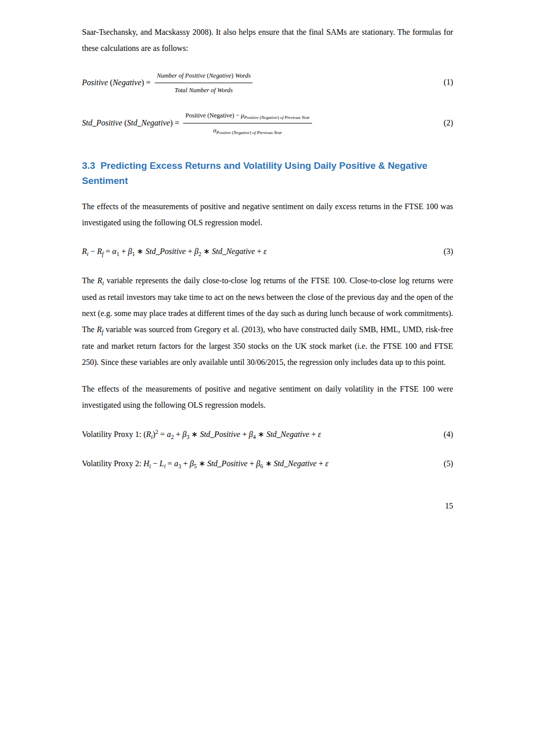Saar-Tsechansky, and Macskassy 2008). It also helps ensure that the final SAMs are stationary. The formulas for these calculations are as follows:
Positive (Negative) = Number of Positive (Negative) Words Total Number of Words
(1)
Std_Positive (Std_Negative) = Positive (Negative) − μPositive (Negative) of Previous Year σPositive (Negative) of Previous Year
(2)
3.3 Predicting Excess Returns and Volatility Using Daily Positive & Negative Sentiment
The effects of the measurements of positive and negative sentiment on daily excess returns in the FTSE 100 was investigated using the following OLS regression model.
Ri − Rf = α 1 + β 1 ∗ Std_Positive + β 2 ∗ Std_Negative + ε
(3)
The Ri variable represents the daily close-to-close log returns of the FTSE 100. Close-to-close log returns were used as retail investors may take time to act on the news between the close of the previous day and the open of the next (e.g. some may place trades at different times of the day such as during lunch because of work commitments). The Rf variable was sourced from Gregory et al. (2013), who have constructed daily SMB, HML, UMD, risk-free rate and market return factors for the largest 350 stocks on the UK stock market (i.e. the FTSE 100 and FTSE 250). Since these variables are only available until 30/06/2015, the regression only includes data up to this point.
The effects of the measurements of positive and negative sentiment on daily volatility in the FTSE 100 were investigated using the following OLS regression models.
Volatility Proxy 1: (Ri)2 = a 2 + β 3 ∗ Std_Positive + β 4 ∗ Std_Negative + ε
(4)
Volatility Proxy 2: Hi − Li = a 3 + β 5 ∗ Std_Positive + β 6 ∗ Std_Negative + ε
(5)
15